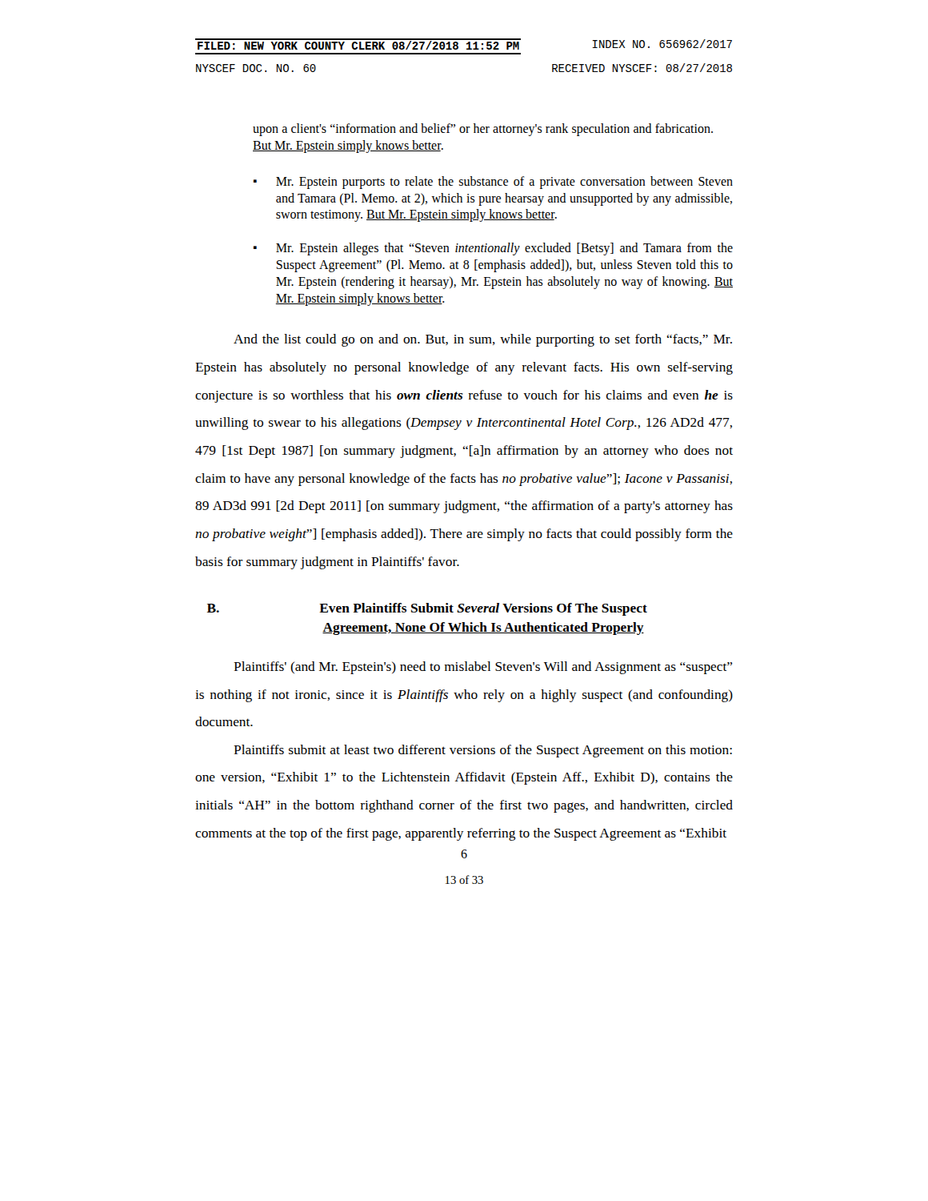FILED: NEW YORK COUNTY CLERK 08/27/2018 11:52 PM
INDEX NO. 656962/2017
NYSCEF DOC. NO. 60
RECEIVED NYSCEF: 08/27/2018
upon a client's “information and belief” or her attorney's rank speculation and fabrication. But Mr. Epstein simply knows better.
Mr. Epstein purports to relate the substance of a private conversation between Steven and Tamara (Pl. Memo. at 2), which is pure hearsay and unsupported by any admissible, sworn testimony. But Mr. Epstein simply knows better.
Mr. Epstein alleges that “Steven intentionally excluded [Betsy] and Tamara from the Suspect Agreement” (Pl. Memo. at 8 [emphasis added]), but, unless Steven told this to Mr. Epstein (rendering it hearsay), Mr. Epstein has absolutely no way of knowing. But Mr. Epstein simply knows better.
And the list could go on and on. But, in sum, while purporting to set forth “facts,” Mr. Epstein has absolutely no personal knowledge of any relevant facts. His own self-serving conjecture is so worthless that his own clients refuse to vouch for his claims and even he is unwilling to swear to his allegations (Dempsey v Intercontinental Hotel Corp., 126 AD2d 477, 479 [1st Dept 1987] [on summary judgment, “[a]n affirmation by an attorney who does not claim to have any personal knowledge of the facts has no probative value”]; Iacone v Passanisi, 89 AD3d 991 [2d Dept 2011] [on summary judgment, “the affirmation of a party's attorney has no probative weight”] [emphasis added]). There are simply no facts that could possibly form the basis for summary judgment in Plaintiffs' favor.
B. Even Plaintiffs Submit Several Versions Of The Suspect
Agreement, None Of Which Is Authenticated Properly
Plaintiffs' (and Mr. Epstein's) need to mislabel Steven's Will and Assignment as “suspect” is nothing if not ironic, since it is Plaintiffs who rely on a highly suspect (and confounding) document.
Plaintiffs submit at least two different versions of the Suspect Agreement on this motion: one version, “Exhibit 1” to the Lichtenstein Affidavit (Epstein Aff., Exhibit D), contains the initials “AH” in the bottom righthand corner of the first two pages, and handwritten, circled comments at the top of the first page, apparently referring to the Suspect Agreement as “Exhibit
6
13 of 33